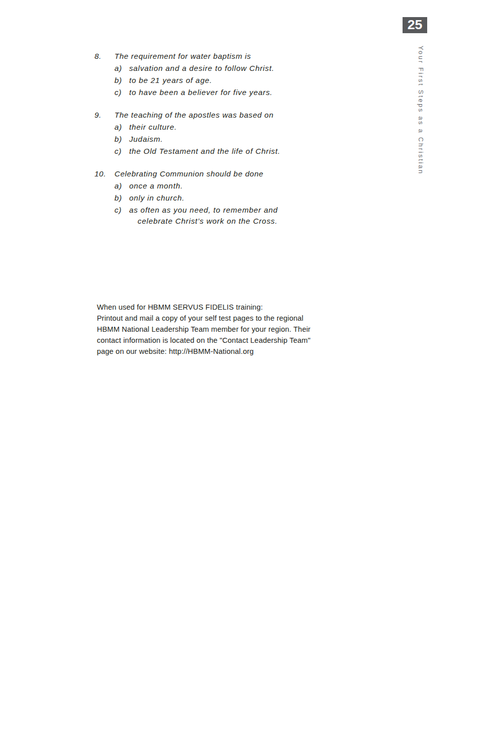25
Your First Steps as a Christian
8. The requirement for water baptism is
a) salvation and a desire to follow Christ.
b) to be 21 years of age.
c) to have been a believer for five years.
9. The teaching of the apostles was based on
a) their culture.
b) Judaism.
c) the Old Testament and the life of Christ.
10. Celebrating Communion should be done
a) once a month.
b) only in church.
c) as often as you need, to remember and celebrate Christ’s work on the Cross.
When used for HBMM SERVUS FIDELIS training:
Printout and mail a copy of your self test pages to the regional HBMM National Leadership Team member for your region. Their contact information is located on the "Contact Leadership Team" page on our website: http://HBMM-National.org